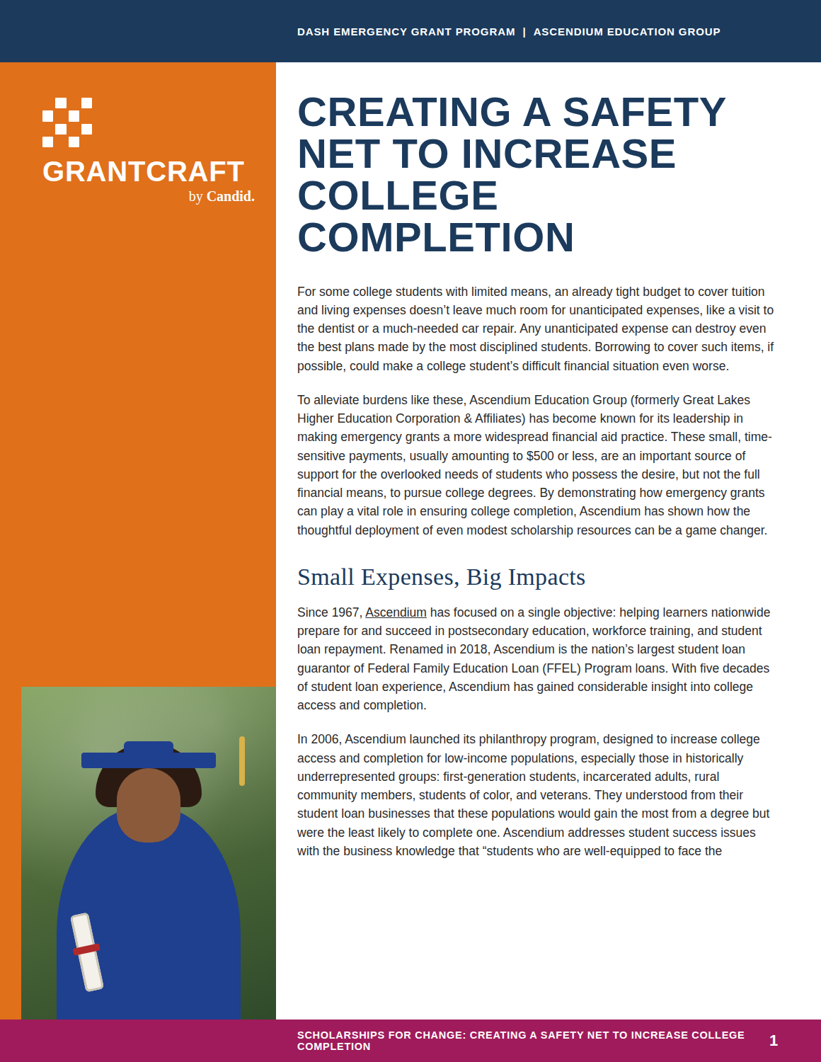DASH Emergency Grant Program | Ascendium Education Group
GRANTCRAFT
by Candid.
Graduation day.
Creating a Safety Net to Increase College Completion
For some college students with limited means, an already tight budget to cover tuition and living expenses doesn’t leave much room for unanticipated expenses, like a visit to the dentist or a much-needed car repair. Any unanticipated expense can destroy even the best plans made by the most disciplined students. Borrowing to cover such items, if possible, could make a college student’s difficult financial situation even worse.
To alleviate burdens like these, Ascendium Education Group (formerly Great Lakes Higher Education Corporation & Affiliates) has become known for its leadership in making emergency grants a more widespread financial aid practice. These small, time-sensitive payments, usually amounting to $500 or less, are an important source of support for the overlooked needs of students who possess the desire, but not the full financial means, to pursue college degrees. By demonstrating how emergency grants can play a vital role in ensuring college completion, Ascendium has shown how the thoughtful deployment of even modest scholarship resources can be a game changer.
Small Expenses, Big Impacts
Since 1967, Ascendium has focused on a single objective: helping learners nationwide prepare for and succeed in postsecondary education, workforce training, and student loan repayment. Renamed in 2018, Ascendium is the nation’s largest student loan guarantor of Federal Family Education Loan (FFEL) Program loans. With five decades of student loan experience, Ascendium has gained considerable insight into college access and completion.
In 2006, Ascendium launched its philanthropy program, designed to increase college access and completion for low-income populations, especially those in historically underrepresented groups: first-generation students, incarcerated adults, rural community members, students of color, and veterans. They understood from their student loan businesses that these populations would gain the most from a degree but were the least likely to complete one. Ascendium addresses student success issues with the business knowledge that “students who are well-equipped to face the
Scholarships for Change: Creating a Safety Net to Increase College Completion 1